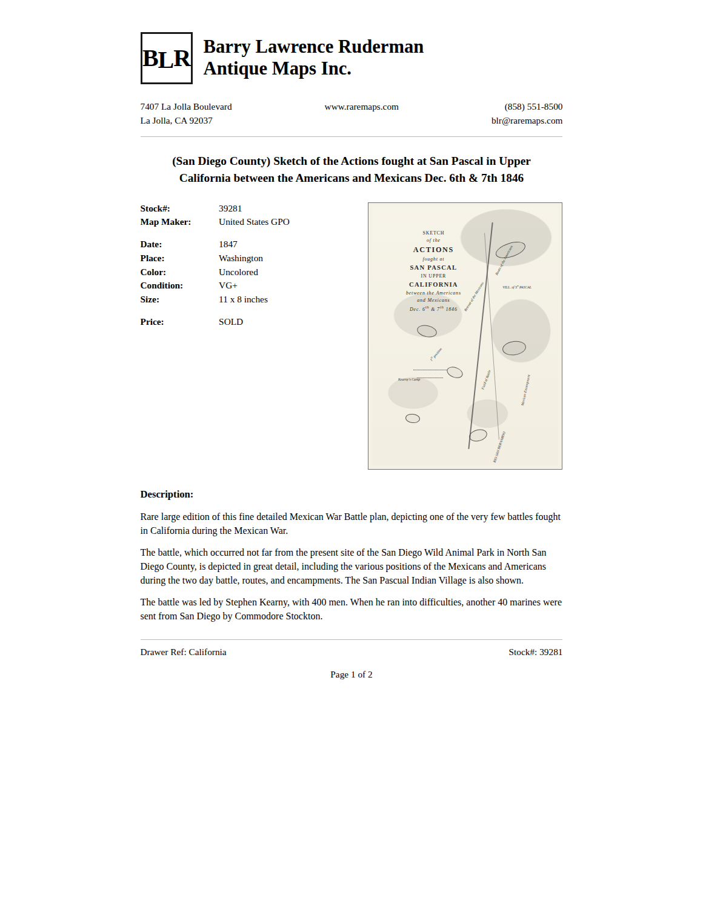BLR
Barry Lawrence Ruderman
Antique Maps Inc.
7407 La Jolla Boulevard
La Jolla, CA 92037
www.raremaps.com
(858) 551-8500
blr@raremaps.com
(San Diego County) Sketch of the Actions fought at San Pascal in Upper California between the Americans and Mexicans Dec. 6th & 7th 1846
| Stock#: | 39281 |
| Map Maker: | United States GPO |
| Date: | 1847 |
| Place: | Washington |
| Color: | Uncolored |
| Condition: | VG+ |
| Size: | 11 x 8 inches |
| Price: | SOLD |
SKETCH of the ACTIONS fought at SAN PASCAL IN UPPER CALIFORNIA between the Americans and Mexicans Dec. 6th & 7th 1846
Route of the Americans
Retreat of the Mexicans
VILL. of Sn PASCAL
1st position
Field of Battle
Kearny's Camp
Mexican Encampment
RIO SAN BERNARDO
Description:
Rare large edition of this fine detailed Mexican War Battle plan, depicting one of the very few battles fought in California during the Mexican War.
The battle, which occurred not far from the present site of the San Diego Wild Animal Park in North San Diego County, is depicted in great detail, including the various positions of the Mexicans and Americans during the two day battle, routes, and encampments. The San Pascual Indian Village is also shown.
The battle was led by Stephen Kearny, with 400 men. When he ran into difficulties, another 40 marines were sent from San Diego by Commodore Stockton.
Drawer Ref: California
Stock#: 39281
Page 1 of 2